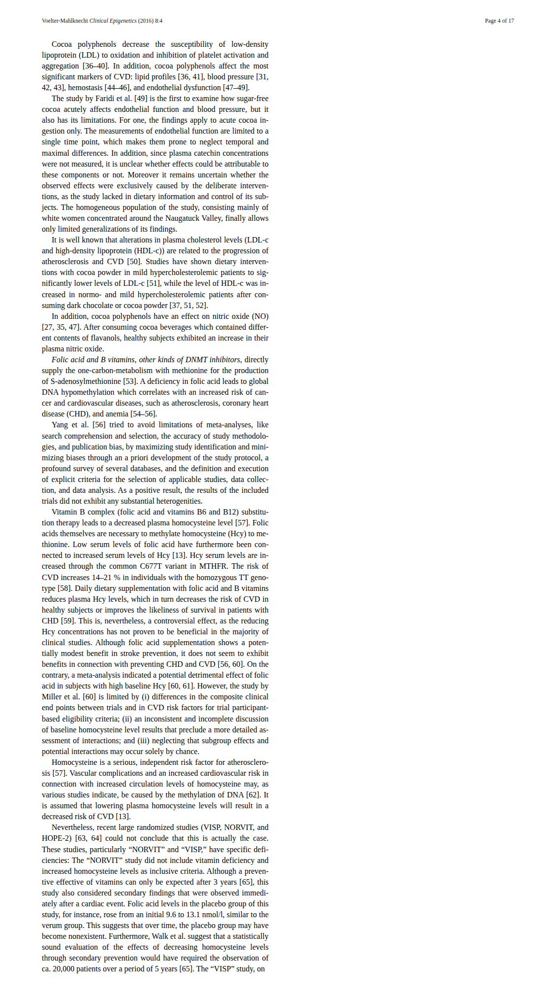Voelter-Mahlknecht Clinical Epigenetics (2016) 8:4 Page 4 of 17
Cocoa polyphenols decrease the susceptibility of low-density lipoprotein (LDL) to oxidation and inhibition of platelet activation and aggregation [36–40]. In addition, cocoa polyphenols affect the most significant markers of CVD: lipid profiles [36, 41], blood pressure [31, 42, 43], hemostasis [44–46], and endothelial dysfunction [47–49].
The study by Faridi et al. [49] is the first to examine how sugar-free cocoa acutely affects endothelial function and blood pressure, but it also has its limitations. For one, the findings apply to acute cocoa ingestion only. The measurements of endothelial function are limited to a single time point, which makes them prone to neglect temporal and maximal differences. In addition, since plasma catechin concentrations were not measured, it is unclear whether effects could be attributable to these components or not. Moreover it remains uncertain whether the observed effects were exclusively caused by the deliberate interventions, as the study lacked in dietary information and control of its subjects. The homogeneous population of the study, consisting mainly of white women concentrated around the Naugatuck Valley, finally allows only limited generalizations of its findings.
It is well known that alterations in plasma cholesterol levels (LDL-c and high-density lipoprotein (HDL-c)) are related to the progression of atherosclerosis and CVD [50]. Studies have shown dietary interventions with cocoa powder in mild hypercholesterolemic patients to significantly lower levels of LDL-c [51], while the level of HDL-c was increased in normo- and mild hypercholesterolemic patients after consuming dark chocolate or cocoa powder [37, 51, 52].
In addition, cocoa polyphenols have an effect on nitric oxide (NO) [27, 35, 47]. After consuming cocoa beverages which contained different contents of flavanols, healthy subjects exhibited an increase in their plasma nitric oxide.
Folic acid and B vitamins, other kinds of DNMT inhibitors, directly supply the one-carbon-metabolism with methionine for the production of S-adenosylmethionine [53]. A deficiency in folic acid leads to global DNA hypomethylation which correlates with an increased risk of cancer and cardiovascular diseases, such as atherosclerosis, coronary heart disease (CHD), and anemia [54–56].
Yang et al. [56] tried to avoid limitations of meta-analyses, like search comprehension and selection, the accuracy of study methodologies, and publication bias, by maximizing study identification and minimizing biases through an a priori development of the study protocol, a profound survey of several databases, and the definition and execution of explicit criteria for the selection of applicable studies, data collection, and data analysis. As a positive result, the results of the included trials did not exhibit any substantial heterogenities.
Vitamin B complex (folic acid and vitamins B6 and B12) substitution therapy leads to a decreased plasma homocysteine level [57]. Folic acids themselves are necessary to methylate homocysteine (Hcy) to methionine. Low serum levels of folic acid have furthermore been connected to increased serum levels of Hcy [13]. Hcy serum levels are increased through the common C677T variant in MTHFR. The risk of CVD increases 14–21 % in individuals with the homozygous TT genotype [58]. Daily dietary supplementation with folic acid and B vitamins reduces plasma Hcy levels, which in turn decreases the risk of CVD in healthy subjects or improves the likeliness of survival in patients with CHD [59]. This is, nevertheless, a controversial effect, as the reducing Hcy concentrations has not proven to be beneficial in the majority of clinical studies. Although folic acid supplementation shows a potentially modest benefit in stroke prevention, it does not seem to exhibit benefits in connection with preventing CHD and CVD [56, 60]. On the contrary, a meta-analysis indicated a potential detrimental effect of folic acid in subjects with high baseline Hcy [60, 61]. However, the study by Miller et al. [60] is limited by (i) differences in the composite clinical end points between trials and in CVD risk factors for trial participant-based eligibility criteria; (ii) an inconsistent and incomplete discussion of baseline homocysteine level results that preclude a more detailed assessment of interactions; and (iii) neglecting that subgroup effects and potential interactions may occur solely by chance.
Homocysteine is a serious, independent risk factor for atherosclerosis [57]. Vascular complications and an increased cardiovascular risk in connection with increased circulation levels of homocysteine may, as various studies indicate, be caused by the methylation of DNA [62]. It is assumed that lowering plasma homocysteine levels will result in a decreased risk of CVD [13].
Nevertheless, recent large randomized studies (VISP, NORVIT, and HOPE-2) [63, 64] could not conclude that this is actually the case. These studies, particularly “NORVIT” and “VISP,” have specific deficiencies: The “NORVIT” study did not include vitamin deficiency and increased homocysteine levels as inclusive criteria. Although a preventive effective of vitamins can only be expected after 3 years [65], this study also considered secondary findings that were observed immediately after a cardiac event. Folic acid levels in the placebo group of this study, for instance, rose from an initial 9.6 to 13.1 nmol/l, similar to the verum group. This suggests that over time, the placebo group may have become nonexistent. Furthermore, Walk et al. suggest that a statistically sound evaluation of the effects of decreasing homocysteine levels through secondary prevention would have required the observation of ca. 20,000 patients over a period of 5 years [65]. The “VISP” study, on